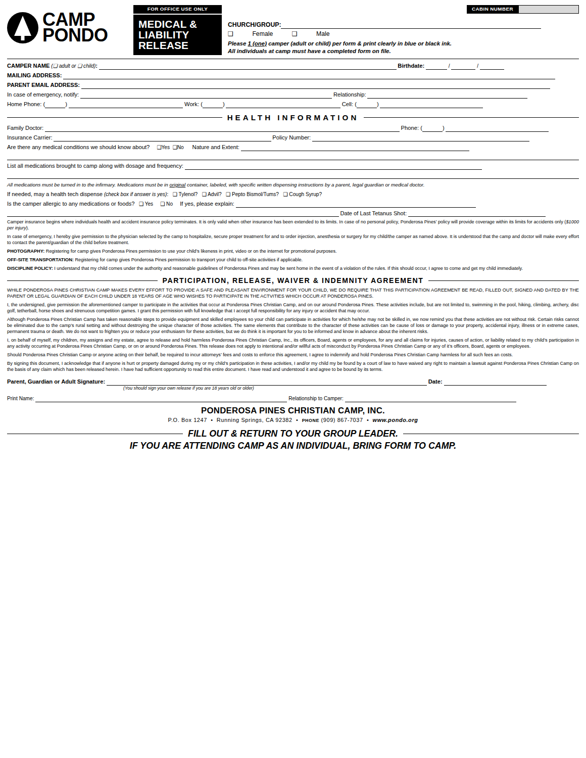CAMP
PONDO
FOR OFFICE USE ONLY
MEDICAL &
LIABILITY
RELEASE
CABIN NUMBER
CHURCH/GROUP:
❑ Female ❑ Male
Please 1 (one) camper (adult or child) per form & print clearly in blue or black ink.
All individuals at camp must have a completed form on file.
CAMPER NAME (❑ adult or ❑ child): Birthdate: / /
MAILING ADDRESS:
PARENT EMAIL ADDRESS:
In case of emergency, notify: Relationship:
Home Phone: ( ) Work: ( ) Cell: ( )
HEALTH INFORMATION
Family Doctor: Phone: ( )
Insurance Carrier: Policy Number:
Are there any medical conditions we should know about? ❑Yes ❑No Nature and Extent:
List all medications brought to camp along with dosage and frequency:
All medications must be turned in to the infirmary. Medications must be in original container, labeled, with specific written dispensing instructions by a parent, legal guardian or medical doctor.
If needed, may a health tech dispense (check box if answer is yes): ❑ Tylenol? ❑ Advil? ❑ Pepto Bismol/Tums? ❑ Cough Syrup?
Is the camper allergic to any medications or foods? ❑ Yes ❑ No If yes, please explain:
Date of Last Tetanus Shot:
Camper insurance begins where individuals health and accident insurance policy terminates. It is only valid when other insurance has been extended to its limits. In case of no personal policy, Ponderosa Pines’ policy will provide coverage within its limits for accidents only ($1000 per injury).
In case of emergency, I hereby give permission to the physician selected by the camp to hospitalize, secure proper treatment for and to order injection, anesthesia or surgery for my child/the camper as named above. It is understood that the camp and doctor will make every effort to contact the parent/guardian of the child before treatment.
PHOTOGRAPHY: Registering for camp gives Ponderosa Pines permission to use your child’s likeness in print, video or on the internet for promotional purposes.
OFF-SITE TRANSPORTATION: Registering for camp gives Ponderosa Pines permission to transport your child to off-site activities if applicable.
DISCIPLINE POLICY: I understand that my child comes under the authority and reasonable guidelines of Ponderosa Pines and may be sent home in the event of a violation of the rules. If this should occur, I agree to come and get my child immediately.
PARTICIPATION, RELEASE, WAIVER & INDEMNITY AGREEMENT
WHILE PONDEROSA PINES CHRISTIAN CAMP MAKES EVERY EFFORT TO PROVIDE A SAFE AND PLEASANT ENVIRONMENT FOR YOUR CHILD, WE DO REQUIRE THAT THIS PARTICIPATION AGREEMENT BE READ, FILLED OUT, SIGNED AND DATED BY THE PARENT OR LEGAL GUARDIAN OF EACH CHILD UNDER 18 YEARS OF AGE WHO WISHES TO PARTICIPATE IN THE ACTVITIES WHICH OCCUR AT PONDEROSA PINES.
I, the undersigned, give permission the aforementioned camper to participate in the activities that occur at Ponderosa Pines Christian Camp, and on our around Ponderosa Pines. These activities include, but are not limited to, swimming in the pool, hiking, climbing, archery, disc golf, tetherball, horse shoes and strenuous competition games. I grant this permission with full knowledge that I accept full responsibility for any injury or accident that may occur.
Although Ponderosa Pines Christian Camp has taken reasonable steps to provide equipment and skilled employees so your child can participate in activities for which he/she may not be skilled in, we now remind you that these activities are not without risk. Certain risks cannot be eliminated due to the camp’s rural setting and without destroying the unique character of those activities. The same elements that contribute to the character of these activities can be cause of loss or damage to your property, accidental injury, illness or in extreme cases, permanent trauma or death. We do not want to frighten you or reduce your enthusiasm for these activities, but we do think it is important for you to be informed and know in advance about the inherent risks.
I, on behalf of myself, my children, my assigns and my estate, agree to release and hold harmless Ponderosa Pines Christian Camp, Inc., its officers, Board, agents or employees, for any and all claims for injuries, causes of action, or liability related to my child’s participation in any activity occurring at Ponderosa Pines Christian Camp, or on or around Ponderosa Pines. This release does not apply to intentional and/or willful acts of misconduct by Ponderosa Pines Christian Camp or any of it’s officers, Board, agents or employees.
Should Ponderosa Pines Christian Camp or anyone acting on their behalf, be required to incur attorneys’ fees and costs to enforce this agreement, I agree to indemnify and hold Ponderosa Pines Christian Camp harmless for all such fees an costs.
By signing this document, I acknowledge that if anyone is hurt or property damaged during my or my child’s participation in these activities, I and/or my child my be found by a court of law to have waived any right to maintain a lawsuit against Ponderosa Pines Christian Camp on the basis of any claim which has been released herein. I have had sufficient opportunity to read this entire document. I have read and understood it and agree to be bound by its terms.
Parent, Guardian or Adult Signature: Date:
(You should sign your own release if you are 18 years old or older)
Print Name: Relationship to Camper:
PONDEROSA PINES CHRISTIAN CAMP, INC.
P.O. Box 1247 • Running Springs, CA 92382 • PHONE (909) 867-7037 • www.pondo.org
FILL OUT & RETURN TO YOUR GROUP LEADER.
IF YOU ARE ATTENDING CAMP AS AN INDIVIDUAL, BRING FORM TO CAMP.